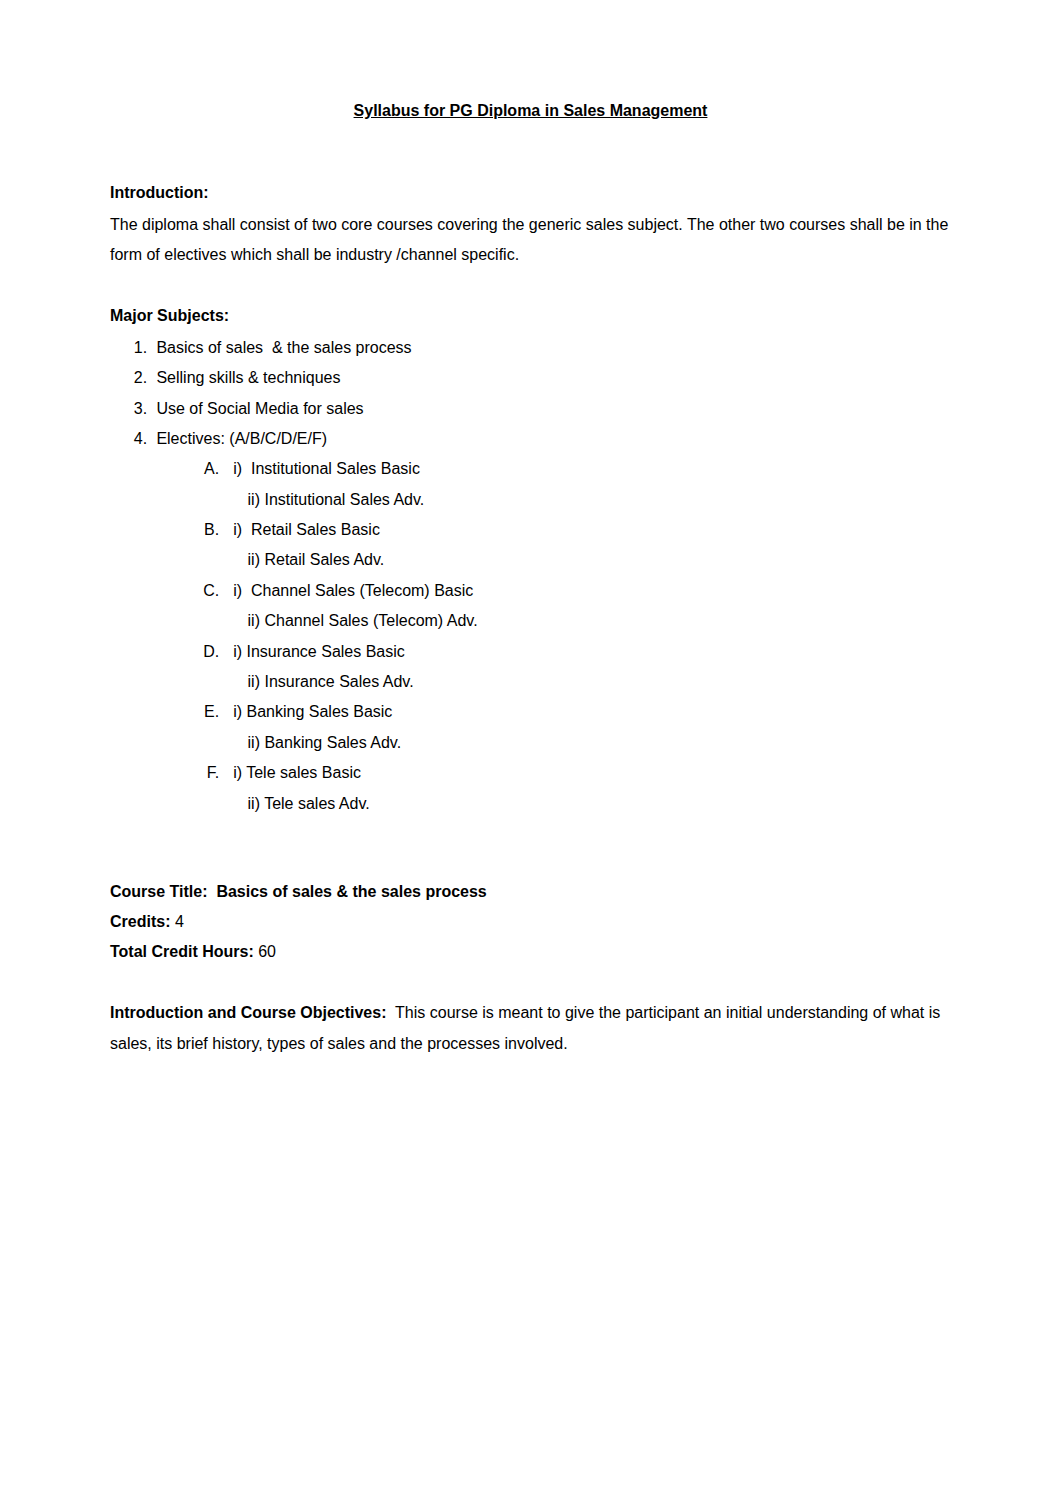Syllabus for PG Diploma in Sales Management
Introduction:
The diploma shall consist of two core courses covering the generic sales subject. The other two courses shall be in the form of electives which shall be industry /channel specific.
Major Subjects:
Basics of sales & the sales process
Selling skills & techniques
Use of Social Media for sales
Electives: (A/B/C/D/E/F)
i) Institutional Sales Basic ii) Institutional Sales Adv.
i) Retail Sales Basic ii) Retail Sales Adv.
i) Channel Sales (Telecom) Basic ii) Channel Sales (Telecom) Adv.
i) Insurance Sales Basic ii) Insurance Sales Adv.
i) Banking Sales Basic ii) Banking Sales Adv.
i) Tele sales Basic ii) Tele sales Adv.
Course Title: Basics of sales & the sales process
Credits: 4
Total Credit Hours: 60
Introduction and Course Objectives: This course is meant to give the participant an initial understanding of what is sales, its brief history, types of sales and the processes involved.